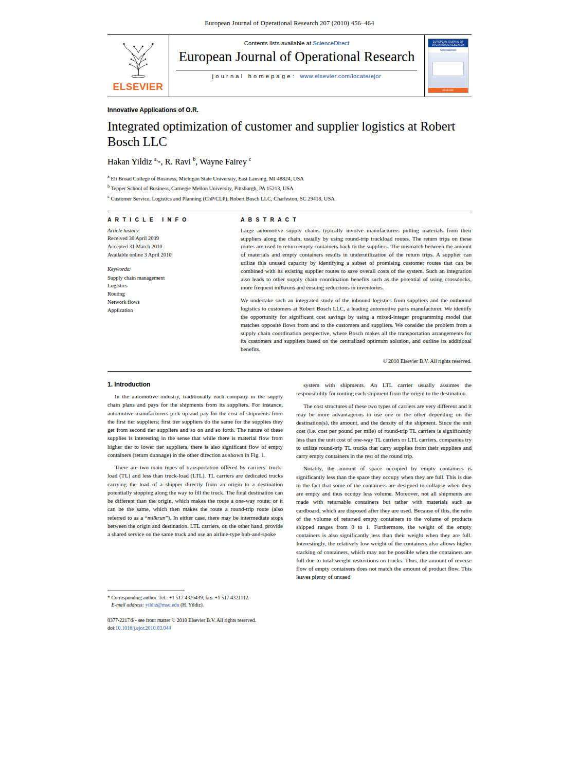European Journal of Operational Research 207 (2010) 456–464
ELSEVIER
Contents lists available at ScienceDirect
European Journal of Operational Research
j o u r n a l h o m e p a g e : www.elsevier.com/locate/ejor
EUROPEAN JOURNAL OF
OPERATIONAL RESEARCH
ScienceDirect
ELSEVIER
Innovative Applications of O.R.
Integrated optimization of customer and supplier logistics at Robert Bosch LLC
Hakan Yildiz a,*, R. Ravi b, Wayne Fairey c
a Eli Broad College of Business, Michigan State University, East Lansing, MI 48824, USA
b Tepper School of Business, Carnegie Mellon University, Pittsburgh, PA 15213, USA
c Customer Service, Logistics and Planning (ChP/CLP), Robert Bosch LLC, Charleston, SC 29418, USA
A R T I C L E I N F O
Article history:
Received 30 April 2009
Accepted 31 March 2010
Available online 3 April 2010
Keywords:
Supply chain management
Logistics
Routing
Network flows
Application
A B S T R A C T
Large automotive supply chains typically involve manufacturers pulling materials from their suppliers along the chain, usually by using round-trip truckload routes. The return trips on these routes are used to return empty containers back to the suppliers. The mismatch between the amount of materials and empty containers results in underutilization of the return trips. A supplier can utilize this unused capacity by identifying a subset of promising customer routes that can be combined with its existing supplier routes to save overall costs of the system. Such an integration also leads to other supply chain coordination benefits such as the potential of using crossdocks, more frequent milkruns and ensuing reductions in inventories.
We undertake such an integrated study of the inbound logistics from suppliers and the outbound logistics to customers at Robert Bosch LLC, a leading automotive parts manufacturer. We identify the opportunity for significant cost savings by using a mixed-integer programming model that matches opposite flows from and to the customers and suppliers. We consider the problem from a supply chain coordination perspective, where Bosch makes all the transportation arrangements for its customers and suppliers based on the centralized optimum solution, and outline its additional benefits.
© 2010 Elsevier B.V. All rights reserved.
1. Introduction
In the automotive industry, traditionally each company in the supply chain plans and pays for the shipments from its suppliers. For instance, automotive manufacturers pick up and pay for the cost of shipments from the first tier suppliers; first tier suppliers do the same for the supplies they get from second tier suppliers and so on and so forth. The nature of these supplies is interesting in the sense that while there is material flow from higher tier to lower tier suppliers, there is also significant flow of empty containers (return dunnage) in the other direction as shown in Fig. 1.
There are two main types of transportation offered by carriers: truck-load (TL) and less than truck-load (LTL). TL carriers are dedicated trucks carrying the load of a shipper directly from an origin to a destination potentially stopping along the way to fill the truck. The final destination can be different than the origin, which makes the route a one-way route; or it can be the same, which then makes the route a round-trip route (also referred to as a “milkrun”). In either case, there may be intermediate stops between the origin and destination. LTL carriers, on the other hand, provide a shared service on the same truck and use an airline-type hub-and-spoke
system with shipments. An LTL carrier usually assumes the responsibility for routing each shipment from the origin to the destination.
The cost structures of these two types of carriers are very different and it may be more advantageous to use one or the other depending on the destination(s), the amount, and the density of the shipment. Since the unit cost (i.e. cost per pound per mile) of round-trip TL carriers is significantly less than the unit cost of one-way TL carriers or LTL carriers, companies try to utilize round-trip TL trucks that carry supplies from their suppliers and carry empty containers in the rest of the round trip.
Notably, the amount of space occupied by empty containers is significantly less than the space they occupy when they are full. This is due to the fact that some of the containers are designed to collapse when they are empty and thus occupy less volume. Moreover, not all shipments are made with returnable containers but rather with materials such as cardboard, which are disposed after they are used. Because of this, the ratio of the volume of returned empty containers to the volume of products shipped ranges from 0 to 1. Furthermore, the weight of the empty containers is also significantly less than their weight when they are full. Interestingly, the relatively low weight of the containers also allows higher stacking of containers, which may not be possible when the containers are full due to total weight restrictions on trucks. Thus, the amount of reverse flow of empty containers does not match the amount of product flow. This leaves plenty of unused
* Corresponding author. Tel.: +1 517 4326439; fax: +1 517 4321112.
E-mail address: yildiz@msu.edu (H. Yildiz).
0377-2217/$ - see front matter © 2010 Elsevier B.V. All rights reserved.
doi:10.1016/j.ejor.2010.03.044